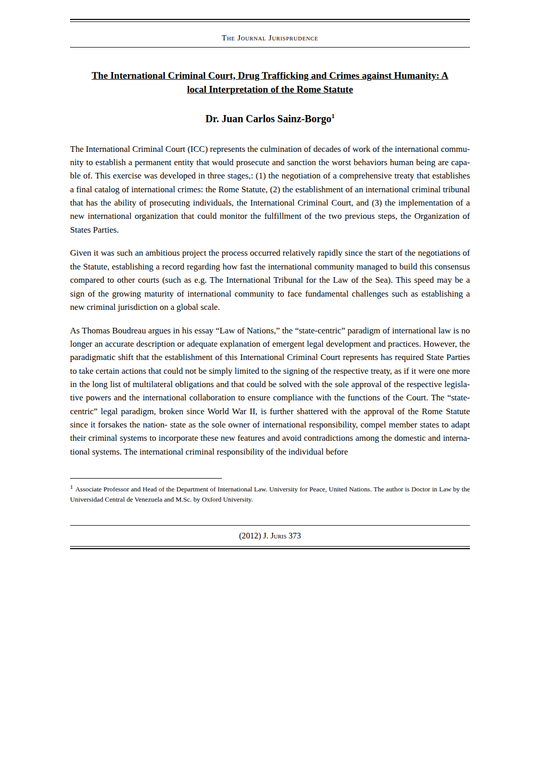The Journal Jurisprudence
The International Criminal Court, Drug Trafficking and Crimes against Humanity: A local Interpretation of the Rome Statute
Dr. Juan Carlos Sainz-Borgo1
The International Criminal Court (ICC) represents the culmination of decades of work of the international community to establish a permanent entity that would prosecute and sanction the worst behaviors human being are capable of. This exercise was developed in three stages,: (1) the negotiation of a comprehensive treaty that establishes a final catalog of international crimes: the Rome Statute, (2) the establishment of an international criminal tribunal that has the ability of prosecuting individuals, the International Criminal Court, and (3) the implementation of a new international organization that could monitor the fulfillment of the two previous steps, the Organization of States Parties.
Given it was such an ambitious project the process occurred relatively rapidly since the start of the negotiations of the Statute, establishing a record regarding how fast the international community managed to build this consensus compared to other courts (such as e.g. The International Tribunal for the Law of the Sea). This speed may be a sign of the growing maturity of international community to face fundamental challenges such as establishing a new criminal jurisdiction on a global scale.
As Thomas Boudreau argues in his essay “Law of Nations,” the “state-centric” paradigm of international law is no longer an accurate description or adequate explanation of emergent legal development and practices. However, the paradigmatic shift that the establishment of this International Criminal Court represents has required State Parties to take certain actions that could not be simply limited to the signing of the respective treaty, as if it were one more in the long list of multilateral obligations and that could be solved with the sole approval of the respective legislative powers and the international collaboration to ensure compliance with the functions of the Court. The “state-centric” legal paradigm, broken since World War II, is further shattered with the approval of the Rome Statute since it forsakes the nation- state as the sole owner of international responsibility, compel member states to adapt their criminal systems to incorporate these new features and avoid contradictions among the domestic and international systems. The international criminal responsibility of the individual before
1 Associate Professor and Head of the Department of International Law. University for Peace, United Nations. The author is Doctor in Law by the Universidad Central de Venezuela and M.Sc. by Oxford University.
(2012) J. Juris 373